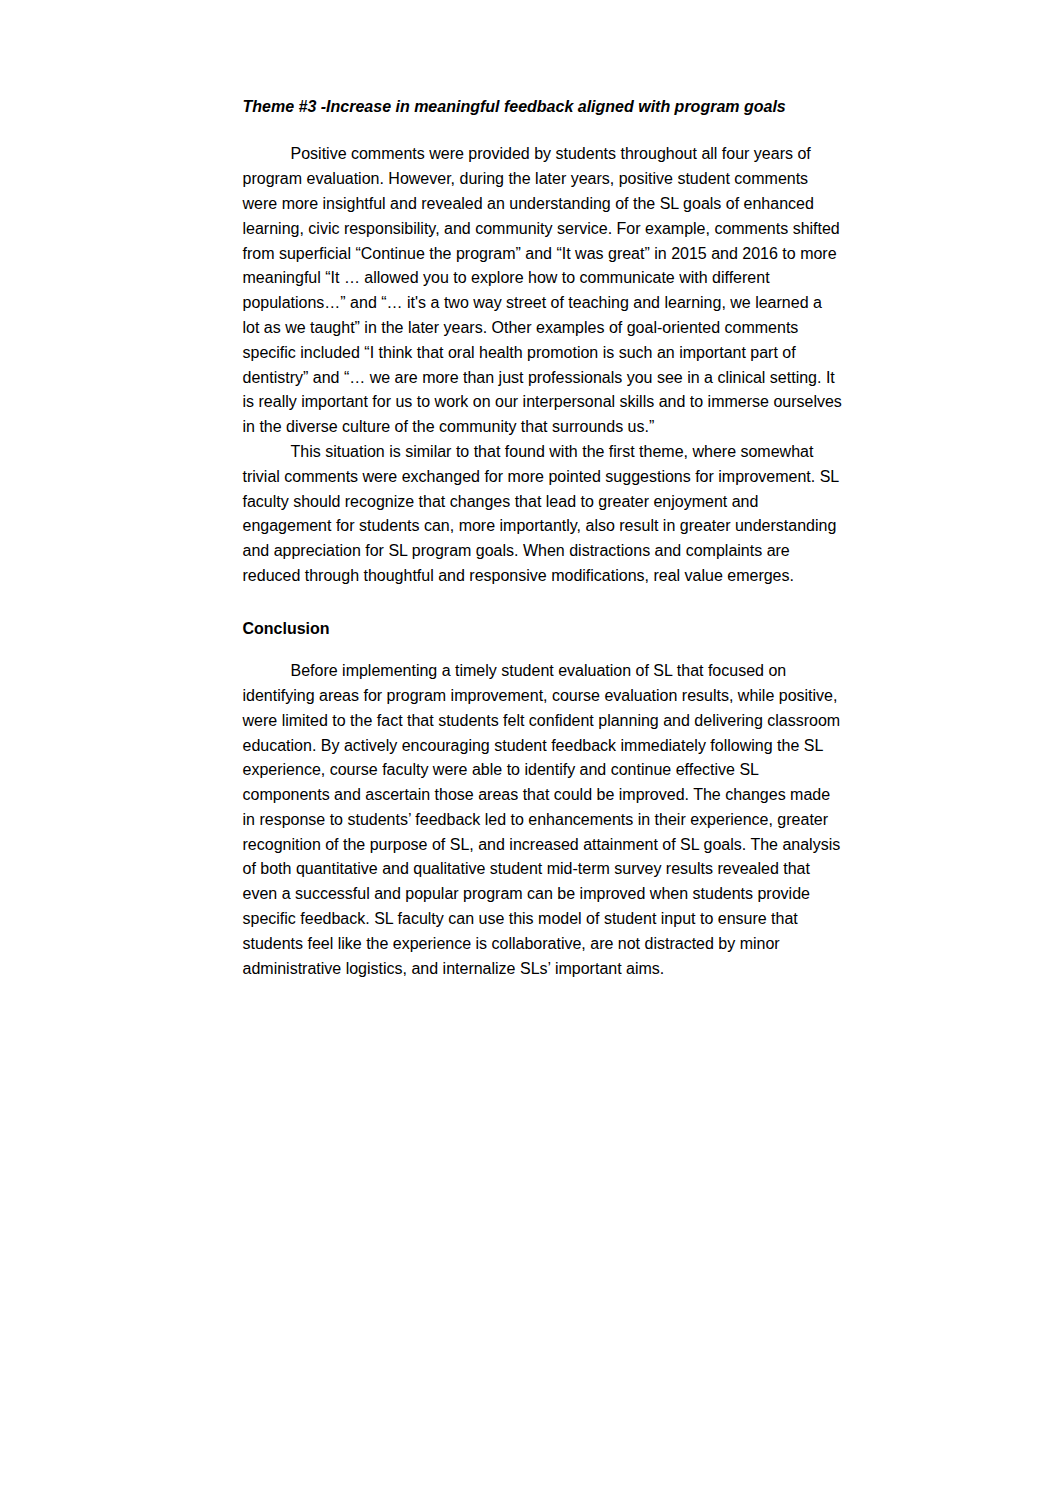Theme #3 -Increase in meaningful feedback aligned with program goals
Positive comments were provided by students throughout all four years of program evaluation. However, during the later years, positive student comments were more insightful and revealed an understanding of the SL goals of enhanced learning, civic responsibility, and community service. For example, comments shifted from superficial “Continue the program” and “It was great” in 2015 and 2016 to more meaningful “It … allowed you to explore how to communicate with different populations…” and “… it's a two way street of teaching and learning, we learned a lot as we taught” in the later years. Other examples of goal-oriented comments specific included “I think that oral health promotion is such an important part of dentistry” and “… we are more than just professionals you see in a clinical setting. It is really important for us to work on our interpersonal skills and to immerse ourselves in the diverse culture of the community that surrounds us.”
This situation is similar to that found with the first theme, where somewhat trivial comments were exchanged for more pointed suggestions for improvement. SL faculty should recognize that changes that lead to greater enjoyment and engagement for students can, more importantly, also result in greater understanding and appreciation for SL program goals. When distractions and complaints are reduced through thoughtful and responsive modifications, real value emerges.
Conclusion
Before implementing a timely student evaluation of SL that focused on identifying areas for program improvement, course evaluation results, while positive, were limited to the fact that students felt confident planning and delivering classroom education. By actively encouraging student feedback immediately following the SL experience, course faculty were able to identify and continue effective SL components and ascertain those areas that could be improved. The changes made in response to students’ feedback led to enhancements in their experience, greater recognition of the purpose of SL, and increased attainment of SL goals. The analysis of both quantitative and qualitative student mid-term survey results revealed that even a successful and popular program can be improved when students provide specific feedback. SL faculty can use this model of student input to ensure that students feel like the experience is collaborative, are not distracted by minor administrative logistics, and internalize SLs’ important aims.